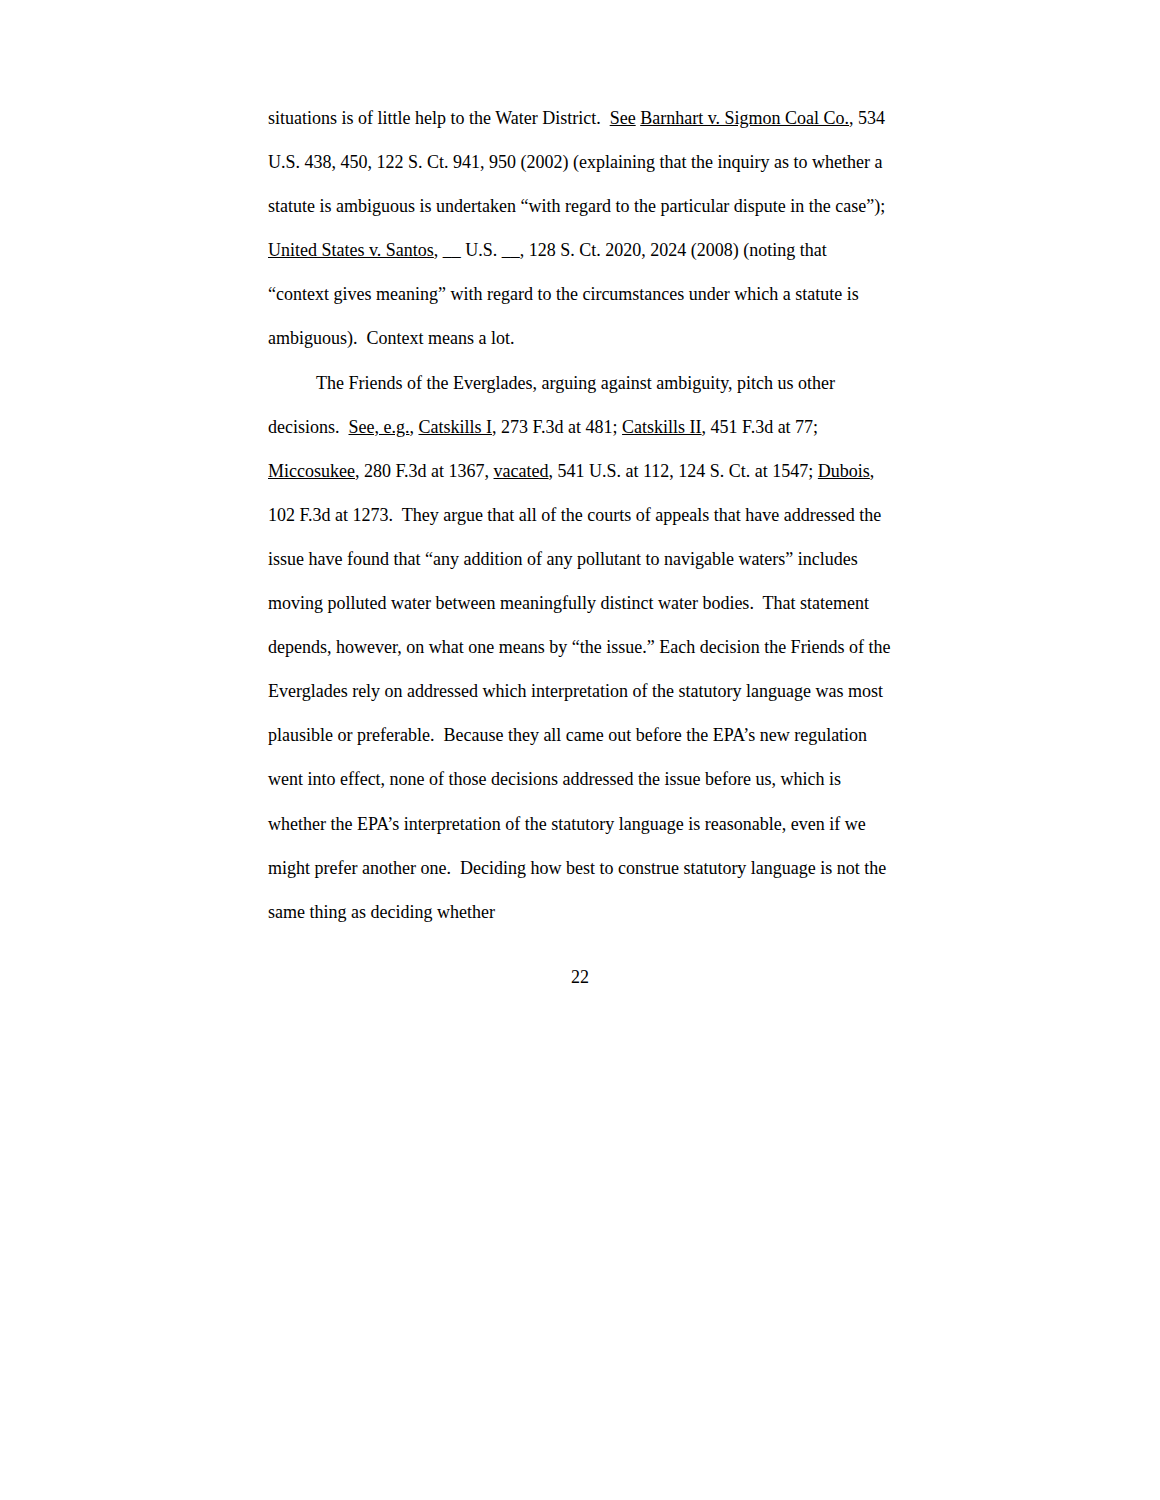situations is of little help to the Water District. See Barnhart v. Sigmon Coal Co., 534 U.S. 438, 450, 122 S. Ct. 941, 950 (2002) (explaining that the inquiry as to whether a statute is ambiguous is undertaken “with regard to the particular dispute in the case”); United States v. Santos, __ U.S. __, 128 S. Ct. 2020, 2024 (2008) (noting that “context gives meaning” with regard to the circumstances under which a statute is ambiguous). Context means a lot.
The Friends of the Everglades, arguing against ambiguity, pitch us other decisions. See, e.g., Catskills I, 273 F.3d at 481; Catskills II, 451 F.3d at 77; Miccosukee, 280 F.3d at 1367, vacated, 541 U.S. at 112, 124 S. Ct. at 1547; Dubois, 102 F.3d at 1273. They argue that all of the courts of appeals that have addressed the issue have found that “any addition of any pollutant to navigable waters” includes moving polluted water between meaningfully distinct water bodies. That statement depends, however, on what one means by “the issue.” Each decision the Friends of the Everglades rely on addressed which interpretation of the statutory language was most plausible or preferable. Because they all came out before the EPA’s new regulation went into effect, none of those decisions addressed the issue before us, which is whether the EPA’s interpretation of the statutory language is reasonable, even if we might prefer another one. Deciding how best to construe statutory language is not the same thing as deciding whether
22